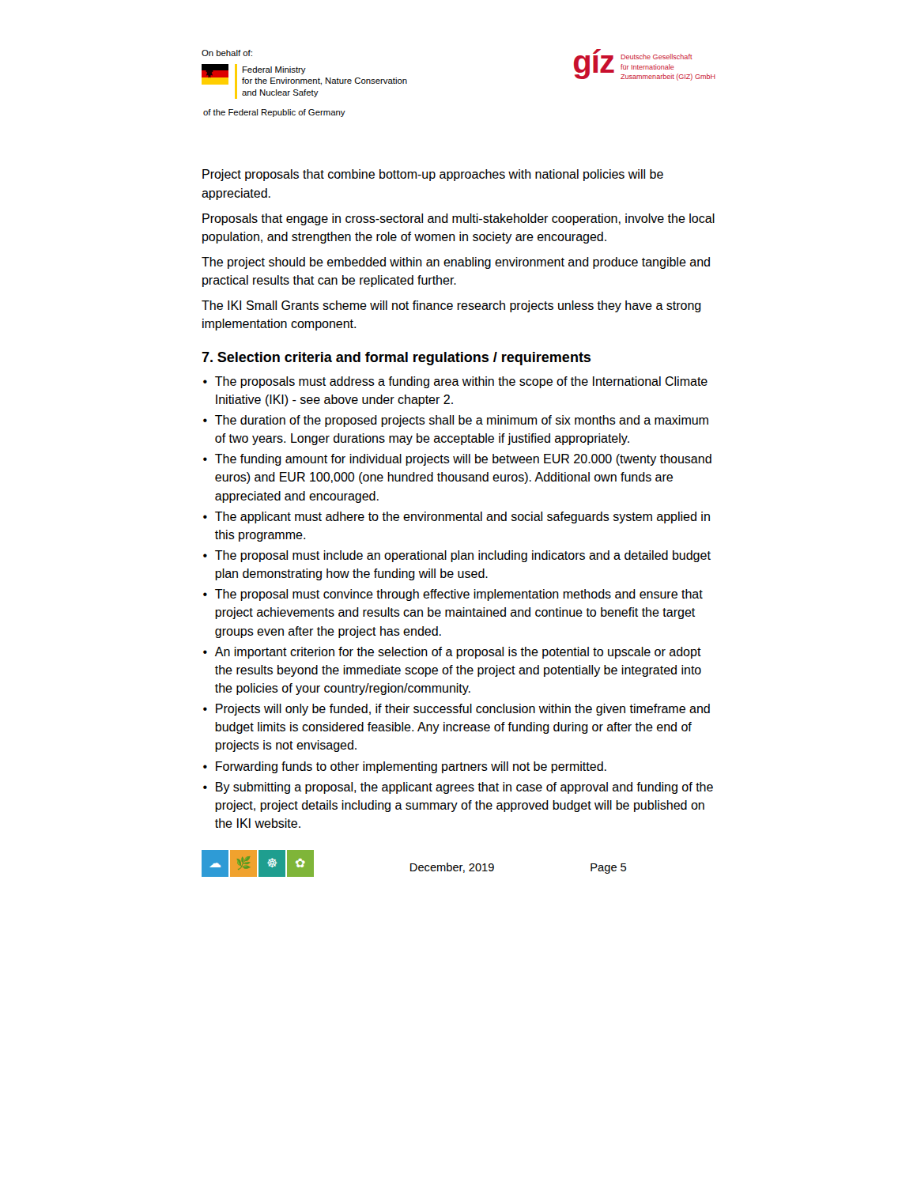On behalf of:
Federal Ministry for the Environment, Nature Conservation and Nuclear Safety
of the Federal Republic of Germany
gíz
Deutsche Gesellschaft für Internationale Zusammenarbeit (GIZ) GmbH
Project proposals that combine bottom-up approaches with national policies will be appreciated.
Proposals that engage in cross-sectoral and multi-stakeholder cooperation, involve the local population, and strengthen the role of women in society are encouraged.
The project should be embedded within an enabling environment and produce tangible and practical results that can be replicated further.
The IKI Small Grants scheme will not finance research projects unless they have a strong implementation component.
7. Selection criteria and formal regulations / requirements
The proposals must address a funding area within the scope of the International Climate Initiative (IKI) - see above under chapter 2.
The duration of the proposed projects shall be a minimum of six months and a maximum of two years. Longer durations may be acceptable if justified appropriately.
The funding amount for individual projects will be between EUR 20.000 (twenty thousand euros) and EUR 100,000 (one hundred thousand euros). Additional own funds are appreciated and encouraged.
The applicant must adhere to the environmental and social safeguards system applied in this programme.
The proposal must include an operational plan including indicators and a detailed budget plan demonstrating how the funding will be used.
The proposal must convince through effective implementation methods and ensure that project achievements and results can be maintained and continue to benefit the target groups even after the project has ended.
An important criterion for the selection of a proposal is the potential to upscale or adopt the results beyond the immediate scope of the project and potentially be integrated into the policies of your country/region/community.
Projects will only be funded, if their successful conclusion within the given timeframe and budget limits is considered feasible. Any increase of funding during or after the end of projects is not envisaged.
Forwarding funds to other implementing partners will not be permitted.
By submitting a proposal, the applicant agrees that in case of approval and funding of the project, project details including a summary of the approved budget will be published on the IKI website.
☁
🌿
☸
✿
December, 2019
Page 5